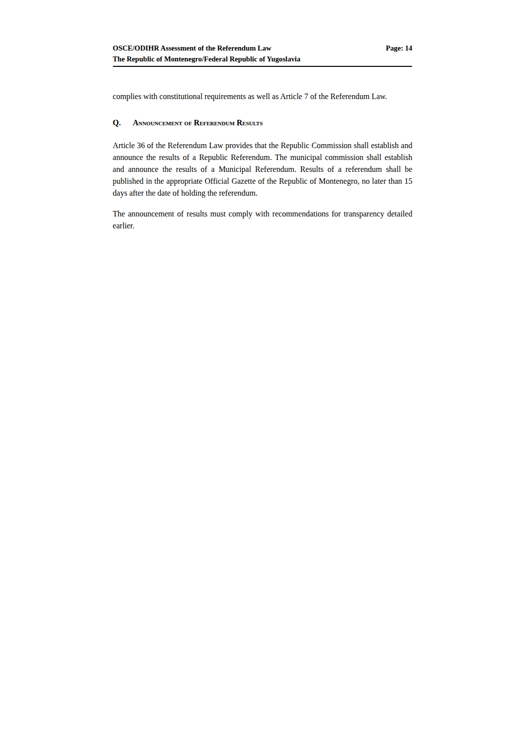OSCE/ODIHR Assessment of the Referendum Law
Page: 14
The Republic of Montenegro/Federal Republic of Yugoslavia
complies with constitutional requirements as well as Article 7 of the Referendum Law.
Q. Announcement of Referendum Results
Article 36 of the Referendum Law provides that the Republic Commission shall establish and announce the results of a Republic Referendum. The municipal commission shall establish and announce the results of a Municipal Referendum. Results of a referendum shall be published in the appropriate Official Gazette of the Republic of Montenegro, no later than 15 days after the date of holding the referendum.
The announcement of results must comply with recommendations for transparency detailed earlier.